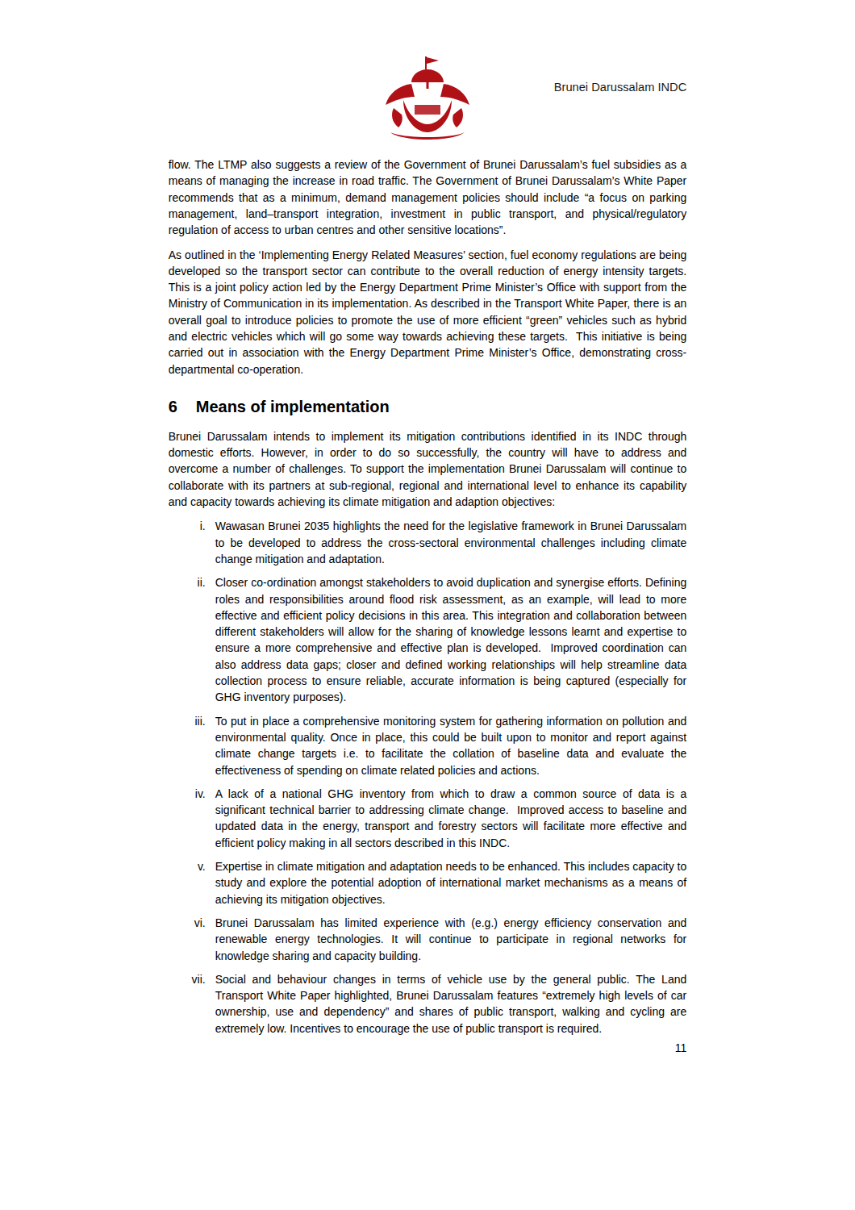Brunei Darussalam INDC
flow. The LTMP also suggests a review of the Government of Brunei Darussalam’s fuel subsidies as a means of managing the increase in road traffic. The Government of Brunei Darussalam’s White Paper recommends that as a minimum, demand management policies should include “a focus on parking management, land–transport integration, investment in public transport, and physical/regulatory regulation of access to urban centres and other sensitive locations”.
As outlined in the ‘Implementing Energy Related Measures’ section, fuel economy regulations are being developed so the transport sector can contribute to the overall reduction of energy intensity targets. This is a joint policy action led by the Energy Department Prime Minister’s Office with support from the Ministry of Communication in its implementation. As described in the Transport White Paper, there is an overall goal to introduce policies to promote the use of more efficient “green” vehicles such as hybrid and electric vehicles which will go some way towards achieving these targets. This initiative is being carried out in association with the Energy Department Prime Minister’s Office, demonstrating cross-departmental co-operation.
6 Means of implementation
Brunei Darussalam intends to implement its mitigation contributions identified in its INDC through domestic efforts. However, in order to do so successfully, the country will have to address and overcome a number of challenges. To support the implementation Brunei Darussalam will continue to collaborate with its partners at sub-regional, regional and international level to enhance its capability and capacity towards achieving its climate mitigation and adaption objectives:
Wawasan Brunei 2035 highlights the need for the legislative framework in Brunei Darussalam to be developed to address the cross-sectoral environmental challenges including climate change mitigation and adaptation.
Closer co-ordination amongst stakeholders to avoid duplication and synergise efforts. Defining roles and responsibilities around flood risk assessment, as an example, will lead to more effective and efficient policy decisions in this area. This integration and collaboration between different stakeholders will allow for the sharing of knowledge lessons learnt and expertise to ensure a more comprehensive and effective plan is developed. Improved coordination can also address data gaps; closer and defined working relationships will help streamline data collection process to ensure reliable, accurate information is being captured (especially for GHG inventory purposes).
To put in place a comprehensive monitoring system for gathering information on pollution and environmental quality. Once in place, this could be built upon to monitor and report against climate change targets i.e. to facilitate the collation of baseline data and evaluate the effectiveness of spending on climate related policies and actions.
A lack of a national GHG inventory from which to draw a common source of data is a significant technical barrier to addressing climate change. Improved access to baseline and updated data in the energy, transport and forestry sectors will facilitate more effective and efficient policy making in all sectors described in this INDC.
Expertise in climate mitigation and adaptation needs to be enhanced. This includes capacity to study and explore the potential adoption of international market mechanisms as a means of achieving its mitigation objectives.
Brunei Darussalam has limited experience with (e.g.) energy efficiency conservation and renewable energy technologies. It will continue to participate in regional networks for knowledge sharing and capacity building.
Social and behaviour changes in terms of vehicle use by the general public. The Land Transport White Paper highlighted, Brunei Darussalam features “extremely high levels of car ownership, use and dependency” and shares of public transport, walking and cycling are extremely low. Incentives to encourage the use of public transport is required.
11